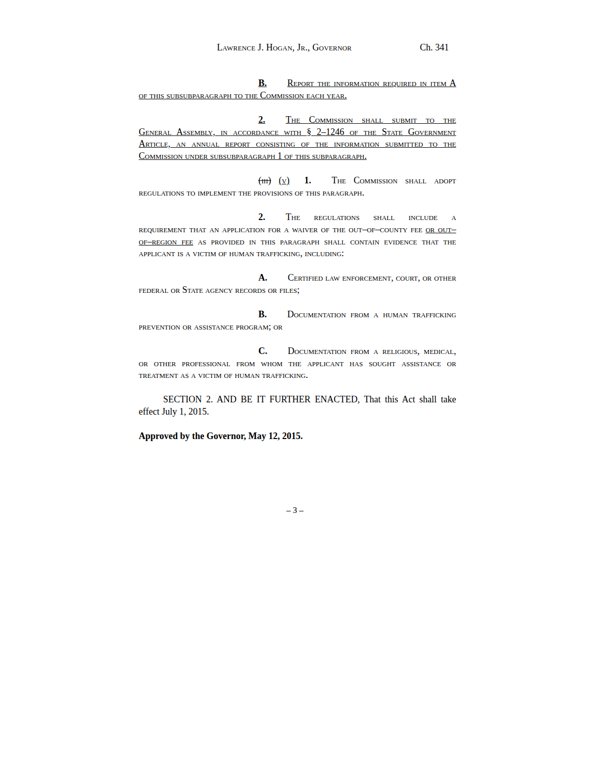Lawrence J. Hogan, Jr., Governor Ch. 341
B. Report the information required in item A of this subsubparagraph to the Commission each year.
2. The Commission shall submit to the General Assembly, in accordance with § 2–1246 of the State Government Article, an annual report consisting of the information submitted to the Commission under subsubparagraph 1 of this subparagraph.
(iii) (v) 1. The Commission shall adopt regulations to implement the provisions of this paragraph.
2. The regulations shall include a requirement that an application for a waiver of the out–of–county fee or out–of–region fee as provided in this paragraph shall contain evidence that the applicant is a victim of human trafficking, including:
A. Certified law enforcement, court, or other federal or State agency records or files;
B. Documentation from a human trafficking prevention or assistance program; or
C. Documentation from a religious, medical, or other professional from whom the applicant has sought assistance or treatment as a victim of human trafficking.
SECTION 2. AND BE IT FURTHER ENACTED, That this Act shall take effect July 1, 2015.
Approved by the Governor, May 12, 2015.
– 3 –